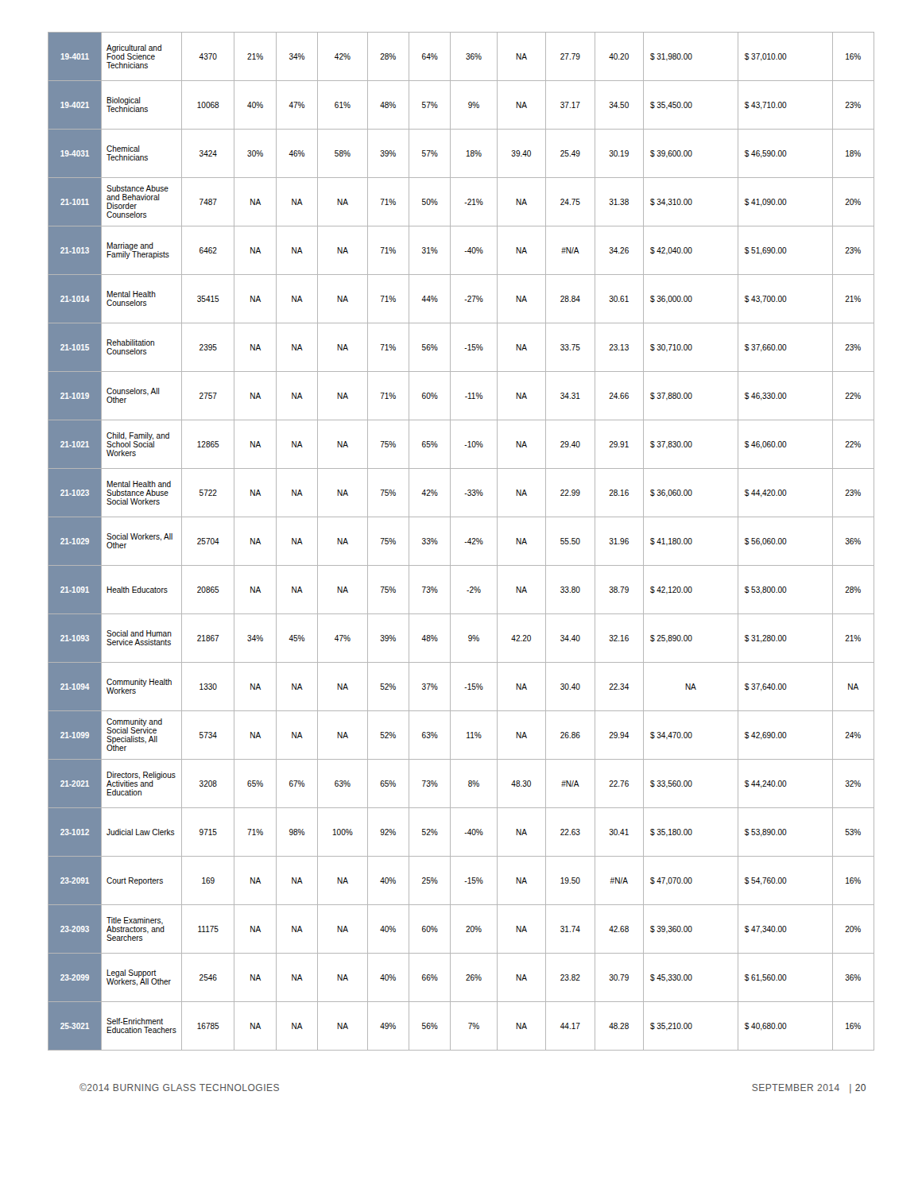| 19-4011 | Agricultural and Food Science Technicians | 4370 | 21% | 34% | 42% | 28% | 64% | 36% | NA | 27.79 | 40.20 | $ 31,980.00 | $ 37,010.00 | 16% |
| 19-4021 | Biological Technicians | 10068 | 40% | 47% | 61% | 48% | 57% | 9% | NA | 37.17 | 34.50 | $ 35,450.00 | $ 43,710.00 | 23% |
| 19-4031 | Chemical Technicians | 3424 | 30% | 46% | 58% | 39% | 57% | 18% | 39.40 | 25.49 | 30.19 | $ 39,600.00 | $ 46,590.00 | 18% |
| 21-1011 | Substance Abuse and Behavioral Disorder Counselors | 7487 | NA | NA | NA | 71% | 50% | -21% | NA | 24.75 | 31.38 | $ 34,310.00 | $ 41,090.00 | 20% |
| 21-1013 | Marriage and Family Therapists | 6462 | NA | NA | NA | 71% | 31% | -40% | NA | #N/A | 34.26 | $ 42,040.00 | $ 51,690.00 | 23% |
| 21-1014 | Mental Health Counselors | 35415 | NA | NA | NA | 71% | 44% | -27% | NA | 28.84 | 30.61 | $ 36,000.00 | $ 43,700.00 | 21% |
| 21-1015 | Rehabilitation Counselors | 2395 | NA | NA | NA | 71% | 56% | -15% | NA | 33.75 | 23.13 | $ 30,710.00 | $ 37,660.00 | 23% |
| 21-1019 | Counselors, All Other | 2757 | NA | NA | NA | 71% | 60% | -11% | NA | 34.31 | 24.66 | $ 37,880.00 | $ 46,330.00 | 22% |
| 21-1021 | Child, Family, and School Social Workers | 12865 | NA | NA | NA | 75% | 65% | -10% | NA | 29.40 | 29.91 | $ 37,830.00 | $ 46,060.00 | 22% |
| 21-1023 | Mental Health and Substance Abuse Social Workers | 5722 | NA | NA | NA | 75% | 42% | -33% | NA | 22.99 | 28.16 | $ 36,060.00 | $ 44,420.00 | 23% |
| 21-1029 | Social Workers, All Other | 25704 | NA | NA | NA | 75% | 33% | -42% | NA | 55.50 | 31.96 | $ 41,180.00 | $ 56,060.00 | 36% |
| 21-1091 | Health Educators | 20865 | NA | NA | NA | 75% | 73% | -2% | NA | 33.80 | 38.79 | $ 42,120.00 | $ 53,800.00 | 28% |
| 21-1093 | Social and Human Service Assistants | 21867 | 34% | 45% | 47% | 39% | 48% | 9% | 42.20 | 34.40 | 32.16 | $ 25,890.00 | $ 31,280.00 | 21% |
| 21-1094 | Community Health Workers | 1330 | NA | NA | NA | 52% | 37% | -15% | NA | 30.40 | 22.34 | NA | $ 37,640.00 | NA |
| 21-1099 | Community and Social Service Specialists, All Other | 5734 | NA | NA | NA | 52% | 63% | 11% | NA | 26.86 | 29.94 | $ 34,470.00 | $ 42,690.00 | 24% |
| 21-2021 | Directors, Religious Activities and Education | 3208 | 65% | 67% | 63% | 65% | 73% | 8% | 48.30 | #N/A | 22.76 | $ 33,560.00 | $ 44,240.00 | 32% |
| 23-1012 | Judicial Law Clerks | 9715 | 71% | 98% | 100% | 92% | 52% | -40% | NA | 22.63 | 30.41 | $ 35,180.00 | $ 53,890.00 | 53% |
| 23-2091 | Court Reporters | 169 | NA | NA | NA | 40% | 25% | -15% | NA | 19.50 | #N/A | $ 47,070.00 | $ 54,760.00 | 16% |
| 23-2093 | Title Examiners, Abstractors, and Searchers | 11175 | NA | NA | NA | 40% | 60% | 20% | NA | 31.74 | 42.68 | $ 39,360.00 | $ 47,340.00 | 20% |
| 23-2099 | Legal Support Workers, All Other | 2546 | NA | NA | NA | 40% | 66% | 26% | NA | 23.82 | 30.79 | $ 45,330.00 | $ 61,560.00 | 36% |
| 25-3021 | Self-Enrichment Education Teachers | 16785 | NA | NA | NA | 49% | 56% | 7% | NA | 44.17 | 48.28 | $ 35,210.00 | $ 40,680.00 | 16% |
©2014 BURNING GLASS TECHNOLOGIES
SEPTEMBER 2014 | 20